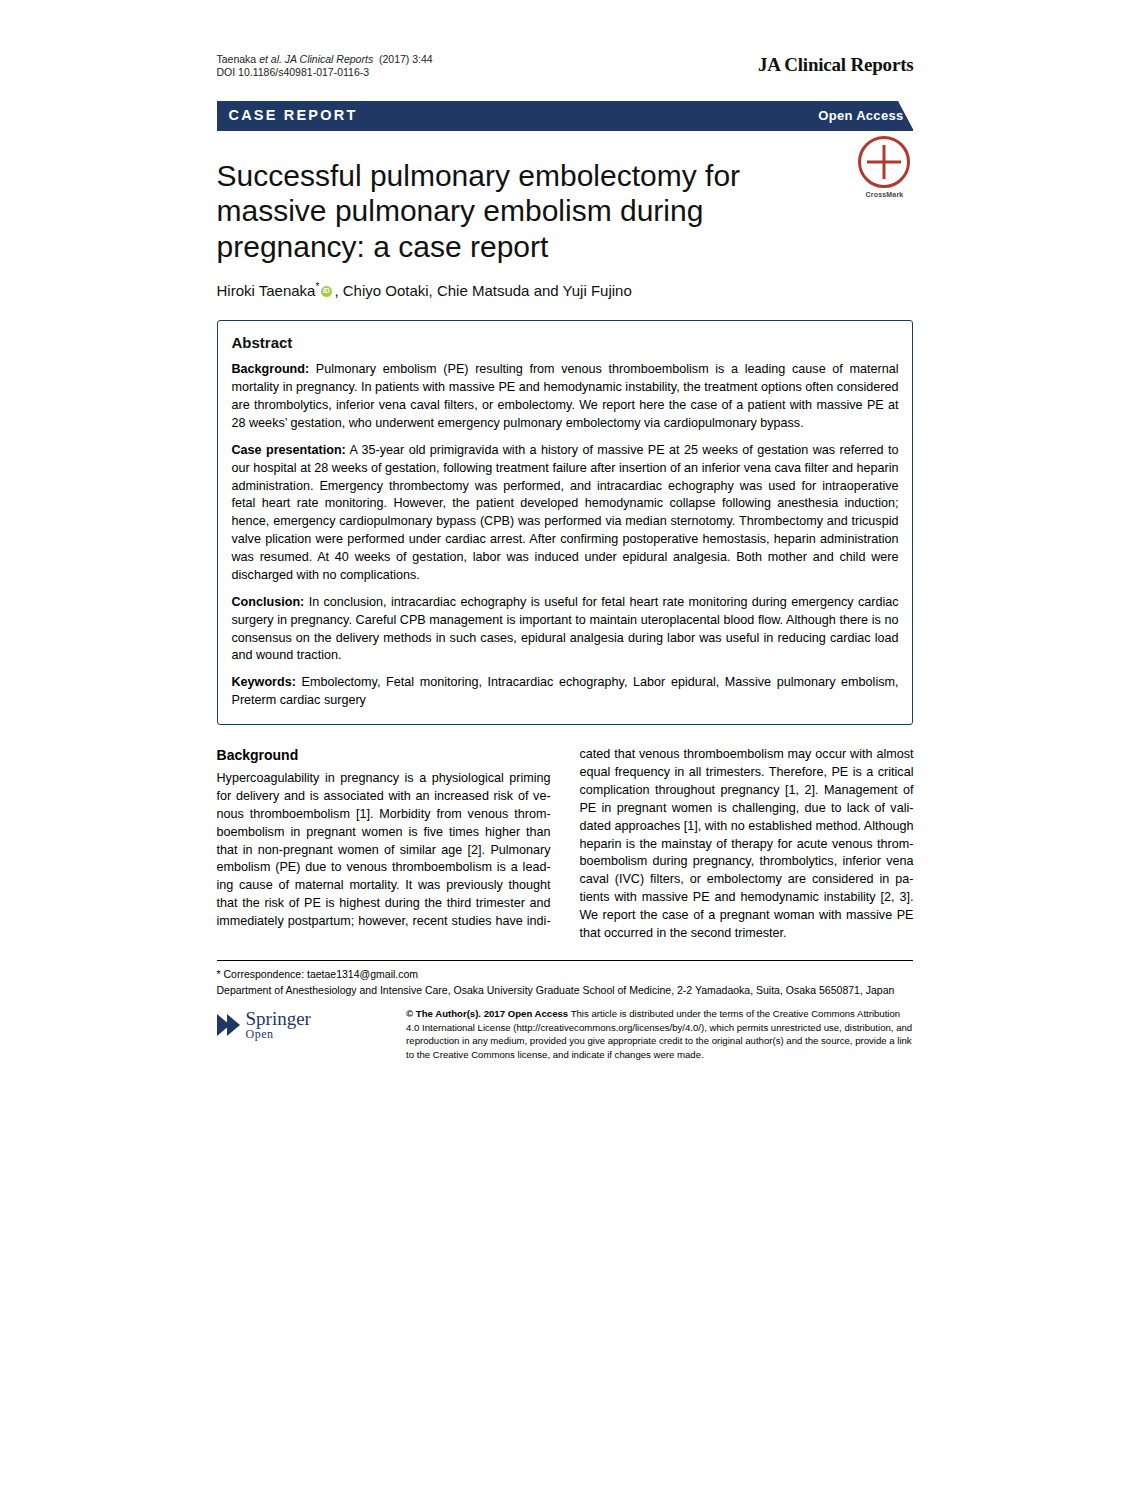Taenaka et al. JA Clinical Reports (2017) 3:44
DOI 10.1186/s40981-017-0116-3
JA Clinical Reports
CASE REPORT
Open Access
CrossMark
Successful pulmonary embolectomy for massive pulmonary embolism during pregnancy: a case report
Hiroki Taenaka* , Chiyo Ootaki, Chie Matsuda and Yuji Fujino
Abstract
Background: Pulmonary embolism (PE) resulting from venous thromboembolism is a leading cause of maternal mortality in pregnancy. In patients with massive PE and hemodynamic instability, the treatment options often considered are thrombolytics, inferior vena caval filters, or embolectomy. We report here the case of a patient with massive PE at 28 weeks’ gestation, who underwent emergency pulmonary embolectomy via cardiopulmonary bypass.
Case presentation: A 35-year old primigravida with a history of massive PE at 25 weeks of gestation was referred to our hospital at 28 weeks of gestation, following treatment failure after insertion of an inferior vena cava filter and heparin administration. Emergency thrombectomy was performed, and intracardiac echography was used for intraoperative fetal heart rate monitoring. However, the patient developed hemodynamic collapse following anesthesia induction; hence, emergency cardiopulmonary bypass (CPB) was performed via median sternotomy. Thrombectomy and tricuspid valve plication were performed under cardiac arrest. After confirming postoperative hemostasis, heparin administration was resumed. At 40 weeks of gestation, labor was induced under epidural analgesia. Both mother and child were discharged with no complications.
Conclusion: In conclusion, intracardiac echography is useful for fetal heart rate monitoring during emergency cardiac surgery in pregnancy. Careful CPB management is important to maintain uteroplacental blood flow. Although there is no consensus on the delivery methods in such cases, epidural analgesia during labor was useful in reducing cardiac load and wound traction.
Keywords: Embolectomy, Fetal monitoring, Intracardiac echography, Labor epidural, Massive pulmonary embolism, Preterm cardiac surgery
Background
Hypercoagulability in pregnancy is a physiological priming for delivery and is associated with an increased risk of venous thromboembolism [1]. Morbidity from venous thromboembolism in pregnant women is five times higher than that in non-pregnant women of similar age [2]. Pulmonary embolism (PE) due to venous thromboembolism is a leading cause of maternal mortality. It was previously thought that the risk of PE is highest during the third trimester and immediately postpartum; however, recent studies have indicated that venous thromboembolism may occur with almost equal frequency in all trimesters. Therefore, PE is a critical complication throughout pregnancy [1, 2]. Management of PE in pregnant women is challenging, due to lack of validated approaches [1], with no established method. Although heparin is the mainstay of therapy for acute venous thromboembolism during pregnancy, thrombolytics, inferior vena caval (IVC) filters, or embolectomy are considered in patients with massive PE and hemodynamic instability [2, 3]. We report the case of a pregnant woman with massive PE that occurred in the second trimester.
* Correspondence: taetae1314@gmail.com
Department of Anesthesiology and Intensive Care, Osaka University Graduate School of Medicine, 2-2 Yamadaoka, Suita, Osaka 5650871, Japan
SpringerOpen
© The Author(s). 2017 Open Access This article is distributed under the terms of the Creative Commons Attribution 4.0 International License (http://creativecommons.org/licenses/by/4.0/), which permits unrestricted use, distribution, and reproduction in any medium, provided you give appropriate credit to the original author(s) and the source, provide a link to the Creative Commons license, and indicate if changes were made.